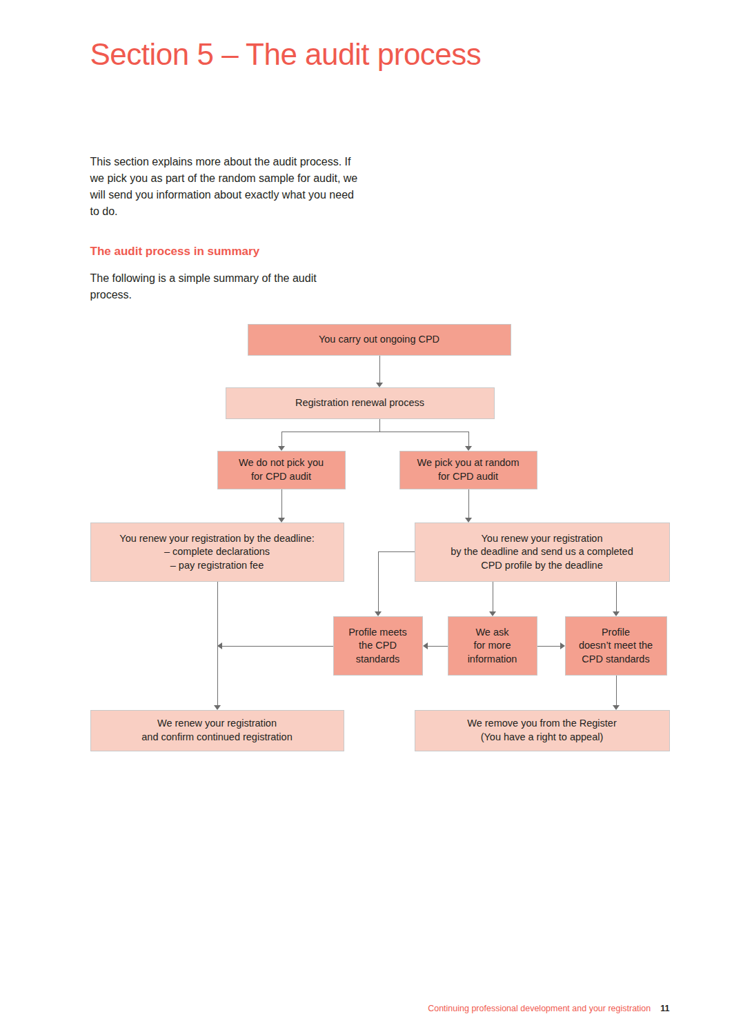Section 5 – The audit process
This section explains more about the audit process. If we pick you as part of the random sample for audit, we will send you information about exactly what you need to do.
The audit process in summary
The following is a simple summary of the audit process.
You carry out ongoing CPD
Registration renewal process
We do not pick you
for CPD audit
We pick you at random
for CPD audit
You renew your registration by the deadline:
– complete declarations
– pay registration fee
You renew your registration
by the deadline and send us a completed
CPD profile by the deadline
Profile meets
the CPD
standards
We ask
for more
information
Profile
doesn’t meet the
CPD standards
We renew your registration
and confirm continued registration
We remove you from the Register
(You have a right to appeal)
Continuing professional development and your registration11